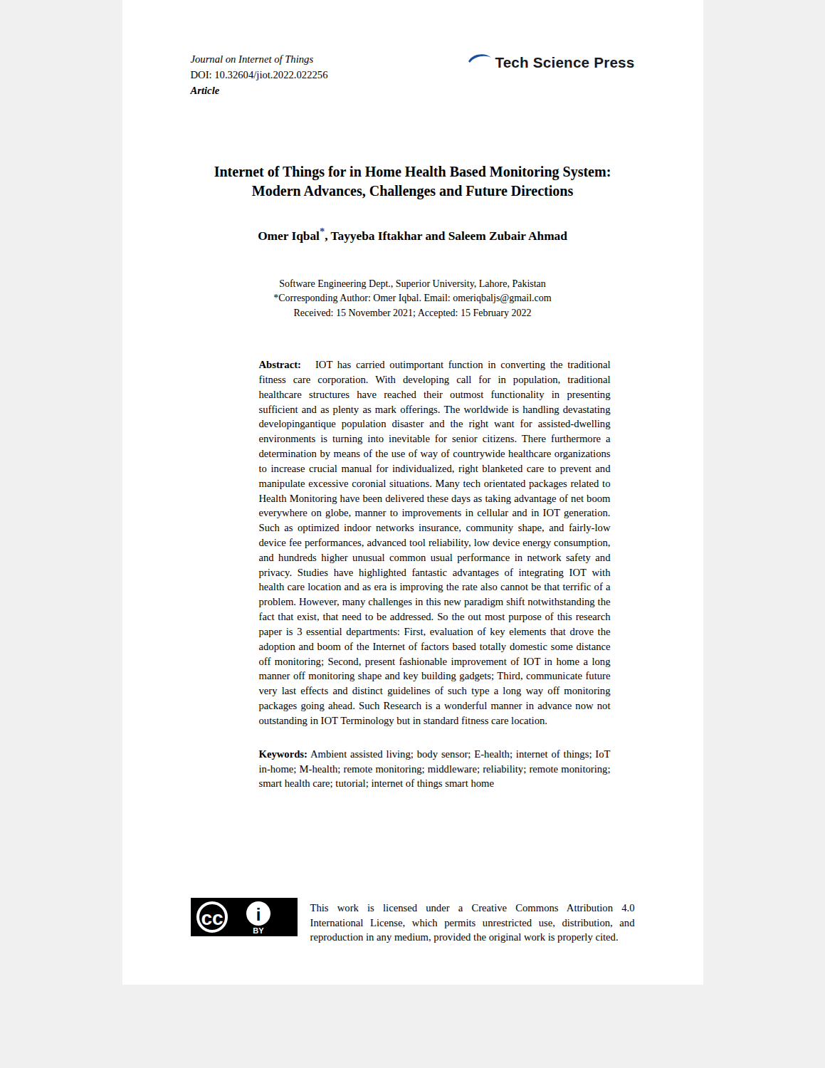Journal on Internet of Things
DOI: 10.32604/jiot.2022.022256
Article
Tech Science Press
Internet of Things for in Home Health Based Monitoring System: Modern Advances, Challenges and Future Directions
Omer Iqbal*, Tayyeba Iftakhar and Saleem Zubair Ahmad
Software Engineering Dept., Superior University, Lahore, Pakistan
*Corresponding Author: Omer Iqbal. Email: omeriqbaljs@gmail.com
Received: 15 November 2021; Accepted: 15 February 2022
Abstract: IOT has carried outimportant function in converting the traditional fitness care corporation. With developing call for in population, traditional healthcare structures have reached their outmost functionality in presenting sufficient and as plenty as mark offerings. The worldwide is handling devastating developingantique population disaster and the right want for assisted-dwelling environments is turning into inevitable for senior citizens. There furthermore a determination by means of the use of way of countrywide healthcare organizations to increase crucial manual for individualized, right blanketed care to prevent and manipulate excessive coronial situations. Many tech orientated packages related to Health Monitoring have been delivered these days as taking advantage of net boom everywhere on globe, manner to improvements in cellular and in IOT generation. Such as optimized indoor networks insurance, community shape, and fairly-low device fee performances, advanced tool reliability, low device energy consumption, and hundreds higher unusual common usual performance in network safety and privacy. Studies have highlighted fantastic advantages of integrating IOT with health care location and as era is improving the rate also cannot be that terrific of a problem. However, many challenges in this new paradigm shift notwithstanding the fact that exist, that need to be addressed. So the out most purpose of this research paper is 3 essential departments: First, evaluation of key elements that drove the adoption and boom of the Internet of factors based totally domestic some distance off monitoring; Second, present fashionable improvement of IOT in home a long manner off monitoring shape and key building gadgets; Third, communicate future very last effects and distinct guidelines of such type a long way off monitoring packages going ahead. Such Research is a wonderful manner in advance now not outstanding in IOT Terminology but in standard fitness care location.
Keywords: Ambient assisted living; body sensor; E-health; internet of things; IoT in-home; M-health; remote monitoring; middleware; reliability; remote monitoring; smart health care; tutorial; internet of things smart home
cc i BY
This work is licensed under a Creative Commons Attribution 4.0 International License, which permits unrestricted use, distribution, and reproduction in any medium, provided the original work is properly cited.